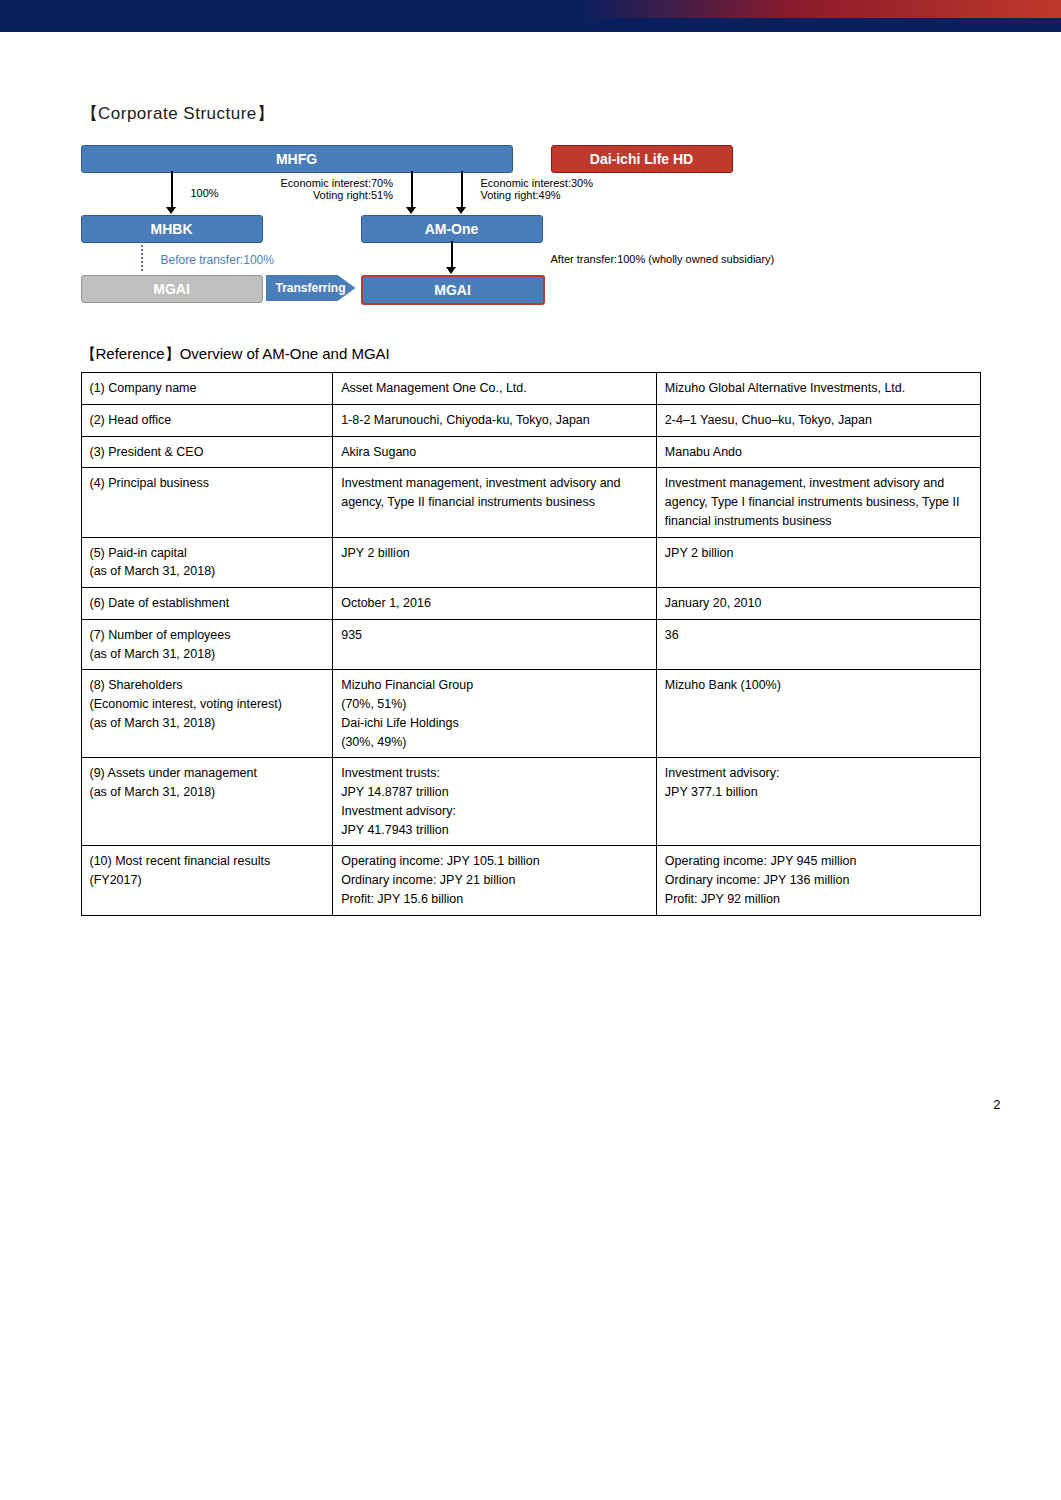【Corporate Structure】
MHFG
Dai-ichi Life HD
MHBK
AM-One
MGAI
MGAI
Transferring
100%
Economic interest:70%
Voting right:51%
Economic interest:30%
Voting right:49%
Before transfer:100%
After transfer:100% (wholly owned subsidiary)
【Reference】Overview of AM-One and MGAI
| (1) Company name | Asset Management One Co., Ltd. | Mizuho Global Alternative Investments, Ltd. |
| (2) Head office | 1-8-2 Marunouchi, Chiyoda-ku, Tokyo, Japan | 2-4–1 Yaesu, Chuo–ku, Tokyo, Japan |
| (3) President & CEO | Akira Sugano | Manabu Ando |
| (4) Principal business | Investment management, investment advisory and agency, Type II financial instruments business | Investment management, investment advisory and agency, Type I financial instruments business, Type II financial instruments business |
| (5) Paid-in capital (as of March 31, 2018) | JPY 2 billion | JPY 2 billion |
| (6) Date of establishment | October 1, 2016 | January 20, 2010 |
| (7) Number of employees (as of March 31, 2018) | 935 | 36 |
| (8) Shareholders (Economic interest, voting interest) (as of March 31, 2018) | Mizuho Financial Group (70%, 51%) Dai-ichi Life Holdings (30%, 49%) | Mizuho Bank (100%) |
| (9) Assets under management (as of March 31, 2018) | Investment trusts: JPY 14.8787 trillion Investment advisory: JPY 41.7943 trillion | Investment advisory: JPY 377.1 billion |
| (10) Most recent financial results (FY2017) | Operating income: JPY 105.1 billion Ordinary income: JPY 21 billion Profit: JPY 15.6 billion | Operating income: JPY 945 million Ordinary income: JPY 136 million Profit: JPY 92 million |
2